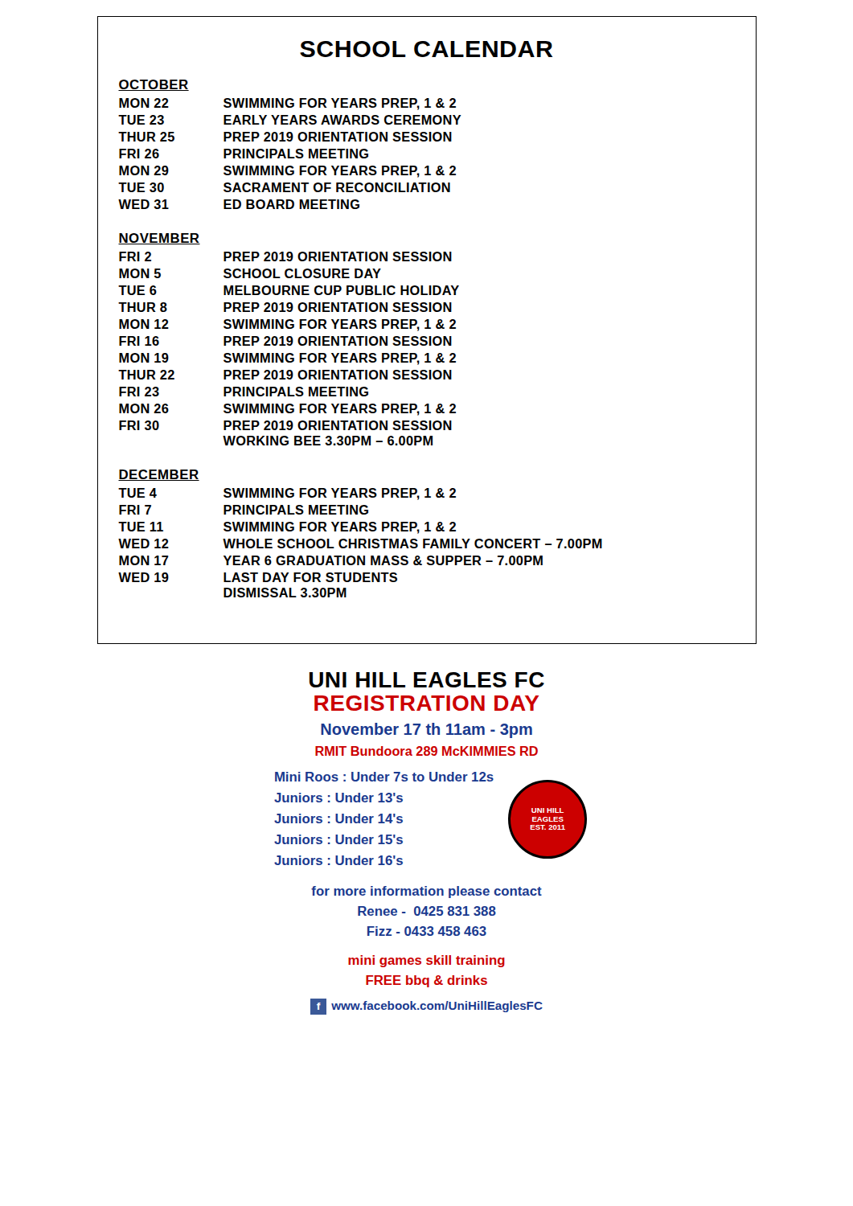SCHOOL CALENDAR
OCTOBER
| MON 22 | SWIMMING FOR YEARS PREP, 1 & 2 |
| TUE 23 | EARLY YEARS AWARDS CEREMONY |
| THUR 25 | PREP 2019 ORIENTATION SESSION |
| FRI 26 | PRINCIPALS MEETING |
| MON 29 | SWIMMING FOR YEARS PREP, 1 & 2 |
| TUE 30 | SACRAMENT OF RECONCILIATION |
| WED 31 | ED BOARD MEETING |
NOVEMBER
| FRI 2 | PREP 2019 ORIENTATION SESSION |
| MON 5 | SCHOOL CLOSURE DAY |
| TUE 6 | MELBOURNE CUP PUBLIC HOLIDAY |
| THUR 8 | PREP 2019 ORIENTATION SESSION |
| MON 12 | SWIMMING FOR YEARS PREP, 1 & 2 |
| FRI 16 | PREP 2019 ORIENTATION SESSION |
| MON 19 | SWIMMING FOR YEARS PREP, 1 & 2 |
| THUR 22 | PREP 2019 ORIENTATION SESSION |
| FRI 23 | PRINCIPALS MEETING |
| MON 26 | SWIMMING FOR YEARS PREP, 1 & 2 |
| FRI 30 | PREP 2019 ORIENTATION SESSION WORKING BEE 3.30PM – 6.00PM |
DECEMBER
| TUE 4 | SWIMMING FOR YEARS PREP, 1 & 2 |
| FRI 7 | PRINCIPALS MEETING |
| TUE 11 | SWIMMING FOR YEARS PREP, 1 & 2 |
| WED 12 | WHOLE SCHOOL CHRISTMAS FAMILY CONCERT – 7.00PM |
| MON 17 | YEAR 6 GRADUATION MASS & SUPPER – 7.00PM |
| WED 19 | LAST DAY FOR STUDENTS DISMISSAL 3.30PM |
UNI HILL EAGLES FC
REGISTRATION DAY
November 17 th 11am - 3pm
RMIT Bundoora 289 McKIMMIES RD
Mini Roos : Under 7s to Under 12s
Juniors : Under 13's
Juniors : Under 14's
Juniors : Under 15's
Juniors : Under 16's
UNI HILL
EAGLES
EST. 2011
for more information please contact
Renee - 0425 831 388
Fizz - 0433 458 463
mini games skill training
FREE bbq & drinks
fwww.facebook.com/UniHillEaglesFC